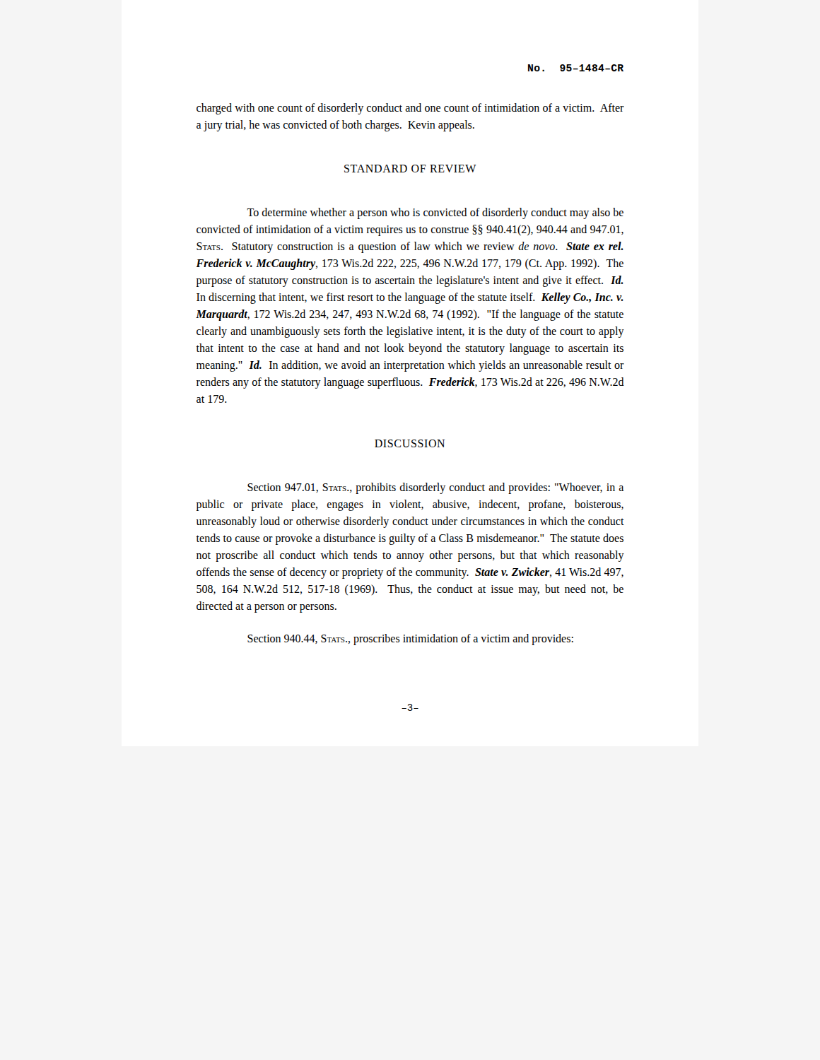No. 95–1484–CR
charged with one count of disorderly conduct and one count of intimidation of a victim. After a jury trial, he was convicted of both charges. Kevin appeals.
STANDARD OF REVIEW
To determine whether a person who is convicted of disorderly conduct may also be convicted of intimidation of a victim requires us to construe §§ 940.41(2), 940.44 and 947.01, Stats. Statutory construction is a question of law which we review de novo. State ex rel. Frederick v. McCaughtry, 173 Wis.2d 222, 225, 496 N.W.2d 177, 179 (Ct. App. 1992). The purpose of statutory construction is to ascertain the legislature's intent and give it effect. Id. In discerning that intent, we first resort to the language of the statute itself. Kelley Co., Inc. v. Marquardt, 172 Wis.2d 234, 247, 493 N.W.2d 68, 74 (1992). "If the language of the statute clearly and unambiguously sets forth the legislative intent, it is the duty of the court to apply that intent to the case at hand and not look beyond the statutory language to ascertain its meaning." Id. In addition, we avoid an interpretation which yields an unreasonable result or renders any of the statutory language superfluous. Frederick, 173 Wis.2d at 226, 496 N.W.2d at 179.
DISCUSSION
Section 947.01, Stats., prohibits disorderly conduct and provides: "Whoever, in a public or private place, engages in violent, abusive, indecent, profane, boisterous, unreasonably loud or otherwise disorderly conduct under circumstances in which the conduct tends to cause or provoke a disturbance is guilty of a Class B misdemeanor." The statute does not proscribe all conduct which tends to annoy other persons, but that which reasonably offends the sense of decency or propriety of the community. State v. Zwicker, 41 Wis.2d 497, 508, 164 N.W.2d 512, 517-18 (1969). Thus, the conduct at issue may, but need not, be directed at a person or persons.
Section 940.44, Stats., proscribes intimidation of a victim and provides:
–3–